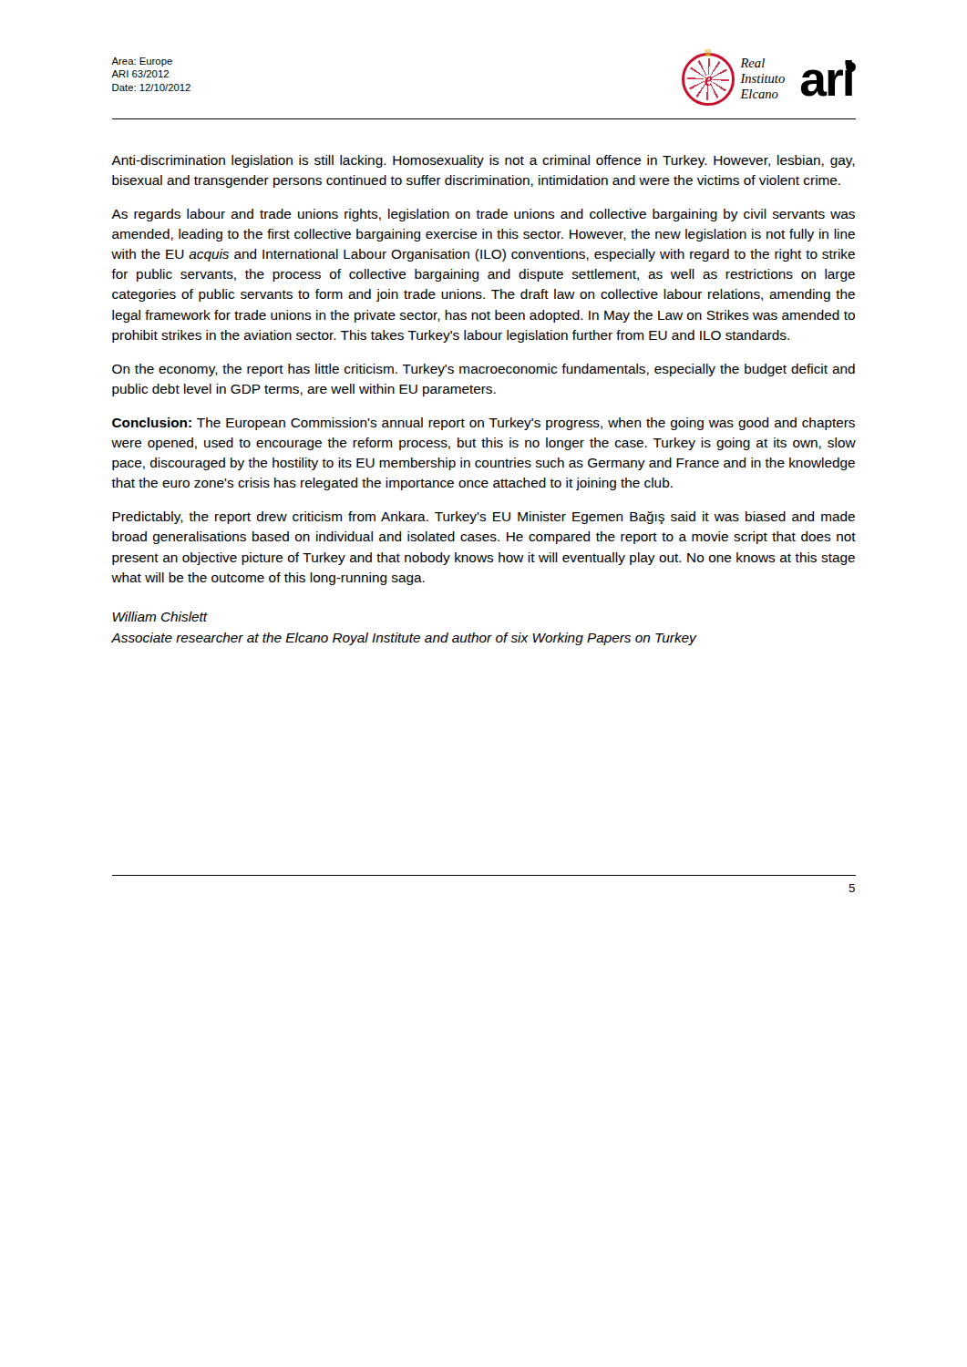Area: Europe
ARI 63/2012
Date: 12/10/2012
♛
e
Real
Instituto
Elcano
ari
Anti-discrimination legislation is still lacking. Homosexuality is not a criminal offence in Turkey. However, lesbian, gay, bisexual and transgender persons continued to suffer discrimination, intimidation and were the victims of violent crime.
As regards labour and trade unions rights, legislation on trade unions and collective bargaining by civil servants was amended, leading to the first collective bargaining exercise in this sector. However, the new legislation is not fully in line with the EU acquis and International Labour Organisation (ILO) conventions, especially with regard to the right to strike for public servants, the process of collective bargaining and dispute settlement, as well as restrictions on large categories of public servants to form and join trade unions. The draft law on collective labour relations, amending the legal framework for trade unions in the private sector, has not been adopted. In May the Law on Strikes was amended to prohibit strikes in the aviation sector. This takes Turkey's labour legislation further from EU and ILO standards.
On the economy, the report has little criticism. Turkey's macroeconomic fundamentals, especially the budget deficit and public debt level in GDP terms, are well within EU parameters.
Conclusion: The European Commission's annual report on Turkey's progress, when the going was good and chapters were opened, used to encourage the reform process, but this is no longer the case. Turkey is going at its own, slow pace, discouraged by the hostility to its EU membership in countries such as Germany and France and in the knowledge that the euro zone's crisis has relegated the importance once attached to it joining the club.
Predictably, the report drew criticism from Ankara. Turkey's EU Minister Egemen Bağış said it was biased and made broad generalisations based on individual and isolated cases. He compared the report to a movie script that does not present an objective picture of Turkey and that nobody knows how it will eventually play out. No one knows at this stage what will be the outcome of this long-running saga.
William Chislett
Associate researcher at the Elcano Royal Institute and author of six Working Papers on Turkey
5